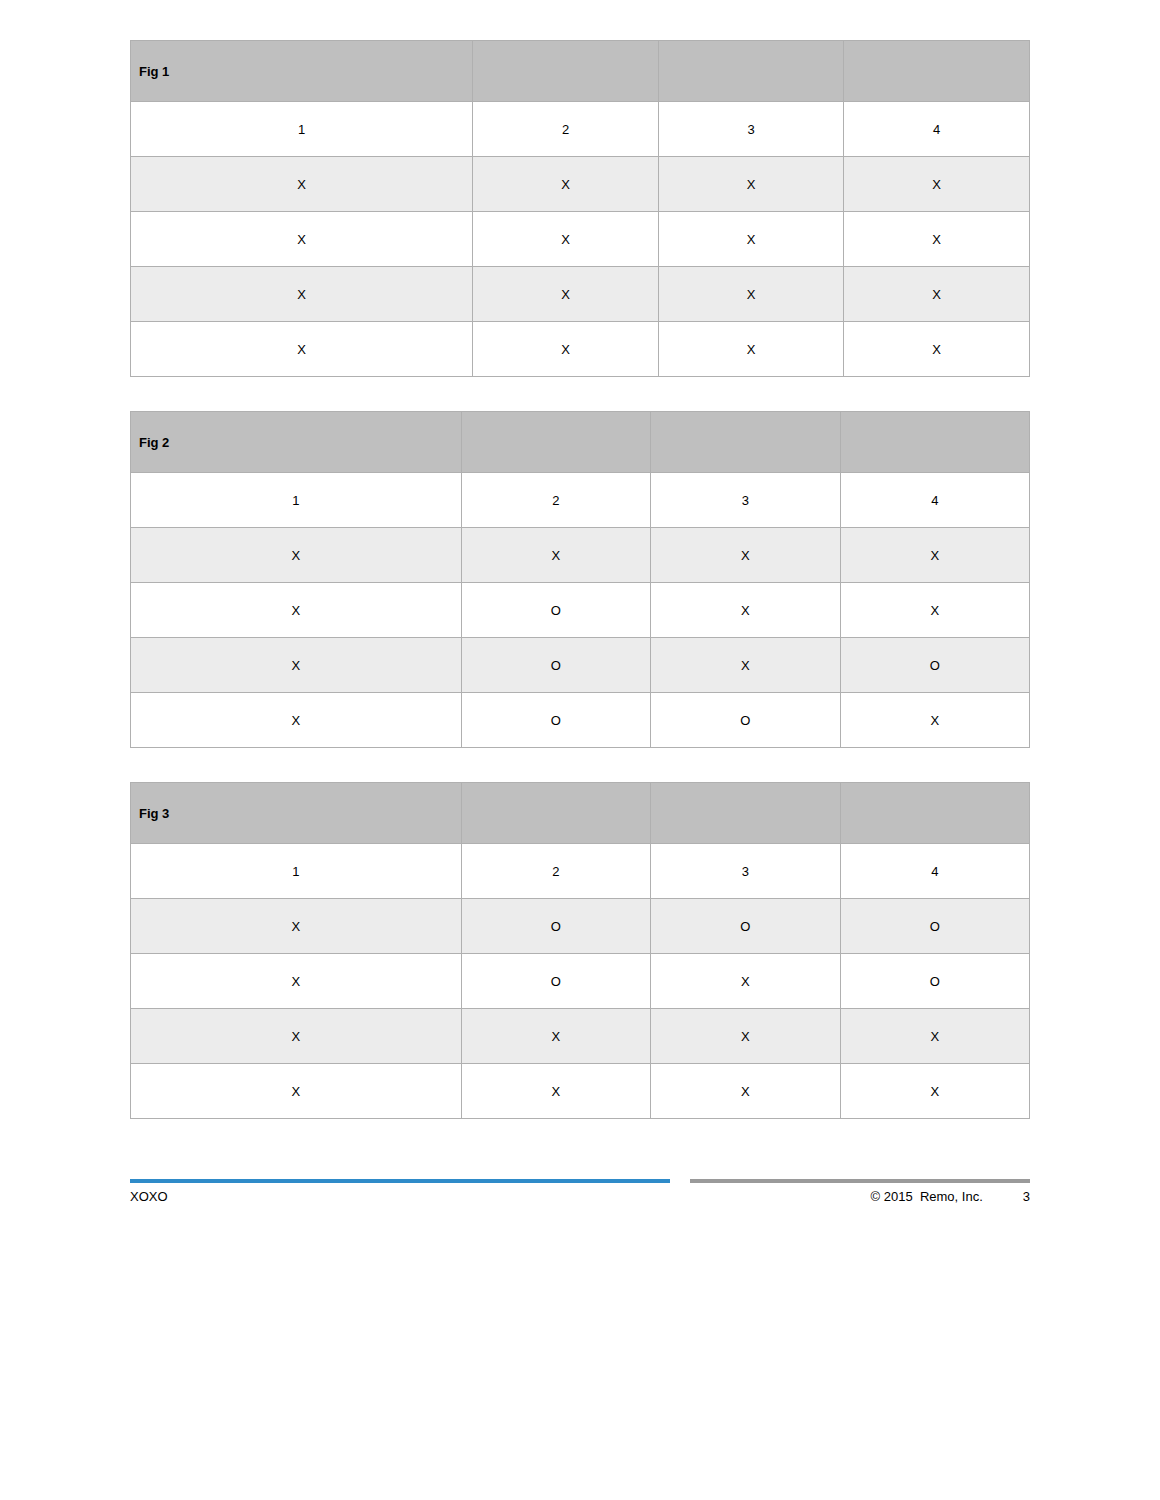| Fig 1 | | | |
| 1 | 2 | 3 | 4 |
| X | X | X | X |
| X | X | X | X |
| X | X | X | X |
| X | X | X | X |
| Fig 2 | | | |
| 1 | 2 | 3 | 4 |
| X | X | X | X |
| X | O | X | X |
| X | O | X | O |
| X | O | O | X |
| Fig 3 | | | |
| 1 | 2 | 3 | 4 |
| X | O | O | O |
| X | O | X | O |
| X | X | X | X |
| X | X | X | X |
XOXO
© 2015 Remo, Inc. 3